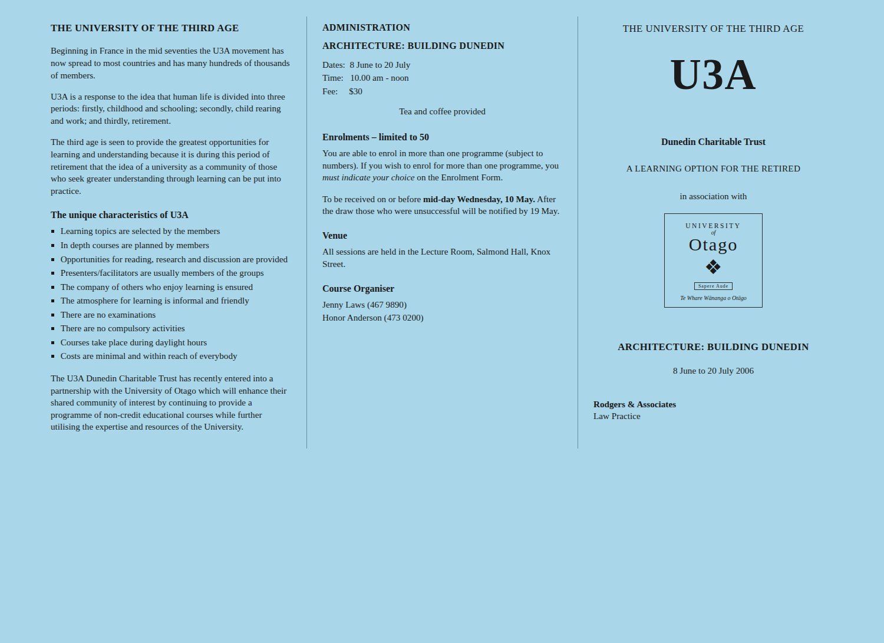The University of the Third Age
Beginning in France in the mid seventies the U3A movement has now spread to most countries and has many hundreds of thousands of members.
U3A is a response to the idea that human life is divided into three periods: firstly, childhood and schooling; secondly, child rearing and work; and thirdly, retirement.
The third age is seen to provide the greatest opportunities for learning and understanding because it is during this period of retirement that the idea of a university as a community of those who seek greater understanding through learning can be put into practice.
The unique characteristics of U3A
Learning topics are selected by the members
In depth courses are planned by members
Opportunities for reading, research and discussion are provided
Presenters/facilitators are usually members of the groups
The company of others who enjoy learning is ensured
The atmosphere for learning is informal and friendly
There are no examinations
There are no compulsory activities
Courses take place during daylight hours
Costs are minimal and within reach of everybody
The U3A Dunedin Charitable Trust has recently entered into a partnership with the University of Otago which will enhance their shared community of interest by continuing to provide a programme of non-credit educational courses while further utilising the expertise and resources of the University.
Administration
Architecture: Building Dunedin
Dates: 8 June to 20 July
Time: 10.00 am - noon
Fee: $30
Tea and coffee provided
Enrolments – limited to 50
You are able to enrol in more than one programme (subject to numbers). If you wish to enrol for more than one programme, you must indicate your choice on the Enrolment Form.
To be received on or before mid-day Wednesday, 10 May. After the draw those who were unsuccessful will be notified by 19 May.
Venue
All sessions are held in the Lecture Room, Salmond Hall, Knox Street.
Course Organiser
Jenny Laws (467 9890)
Honor Anderson (473 0200)
The University of the Third Age
U3A
Dunedin Charitable Trust
A Learning Option for the Retired
in association with
University
of
Otago
❖
Sapere Aude
Te Whare Wānanga o Otāgo
Architecture: Building Dunedin
8 June to 20 July 2006
Rodgers & Associates Law Practice